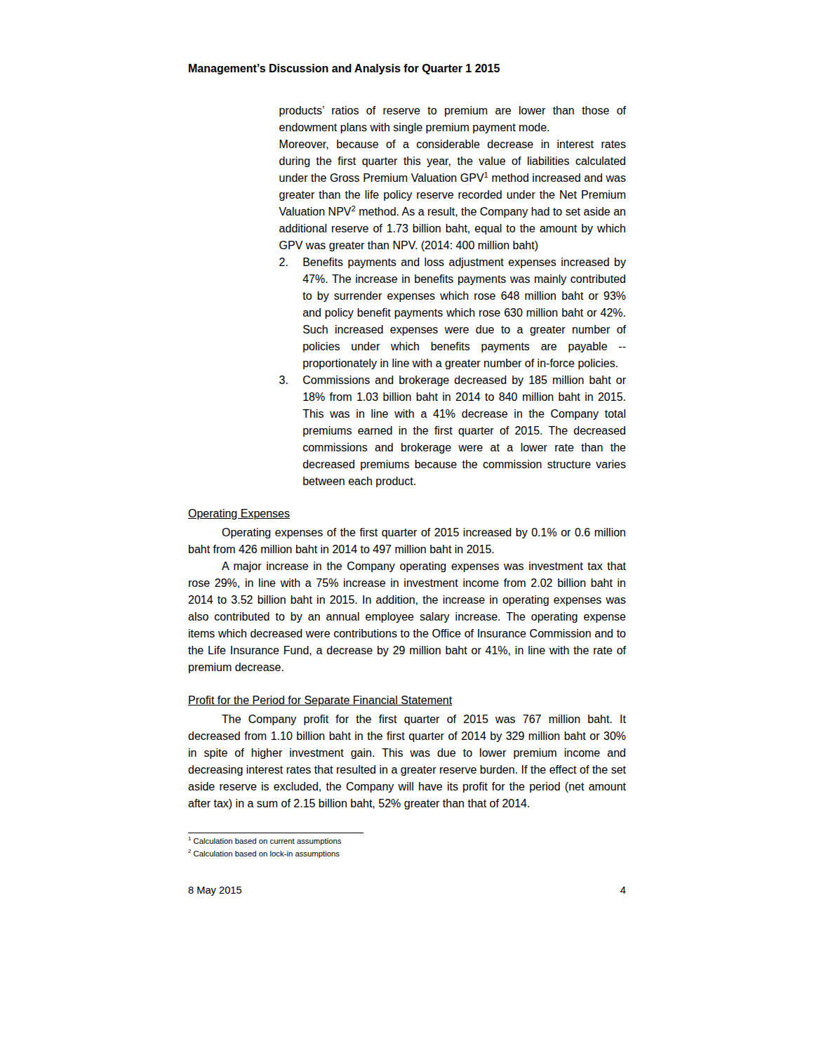Management’s Discussion and Analysis for Quarter 1 2015
products’ ratios of reserve to premium are lower than those of endowment plans with single premium payment mode.
Moreover, because of a considerable decrease in interest rates during the first quarter this year, the value of liabilities calculated under the Gross Premium Valuation GPV1 method increased and was greater than the life policy reserve recorded under the Net Premium Valuation NPV2 method. As a result, the Company had to set aside an additional reserve of 1.73 billion baht, equal to the amount by which GPV was greater than NPV. (2014: 400 million baht)
Benefits payments and loss adjustment expenses increased by 47%. The increase in benefits payments was mainly contributed to by surrender expenses which rose 648 million baht or 93% and policy benefit payments which rose 630 million baht or 42%. Such increased expenses were due to a greater number of policies under which benefits payments are payable -- proportionately in line with a greater number of in-force policies.
Commissions and brokerage decreased by 185 million baht or 18% from 1.03 billion baht in 2014 to 840 million baht in 2015. This was in line with a 41% decrease in the Company total premiums earned in the first quarter of 2015. The decreased commissions and brokerage were at a lower rate than the decreased premiums because the commission structure varies between each product.
Operating Expenses
Operating expenses of the first quarter of 2015 increased by 0.1% or 0.6 million baht from 426 million baht in 2014 to 497 million baht in 2015.
A major increase in the Company operating expenses was investment tax that rose 29%, in line with a 75% increase in investment income from 2.02 billion baht in 2014 to 3.52 billion baht in 2015. In addition, the increase in operating expenses was also contributed to by an annual employee salary increase. The operating expense items which decreased were contributions to the Office of Insurance Commission and to the Life Insurance Fund, a decrease by 29 million baht or 41%, in line with the rate of premium decrease.
Profit for the Period for Separate Financial Statement
The Company profit for the first quarter of 2015 was 767 million baht. It decreased from 1.10 billion baht in the first quarter of 2014 by 329 million baht or 30% in spite of higher investment gain. This was due to lower premium income and decreasing interest rates that resulted in a greater reserve burden. If the effect of the set aside reserve is excluded, the Company will have its profit for the period (net amount after tax) in a sum of 2.15 billion baht, 52% greater than that of 2014.
1 Calculation based on current assumptions
2 Calculation based on lock-in assumptions
8 May 2015 4